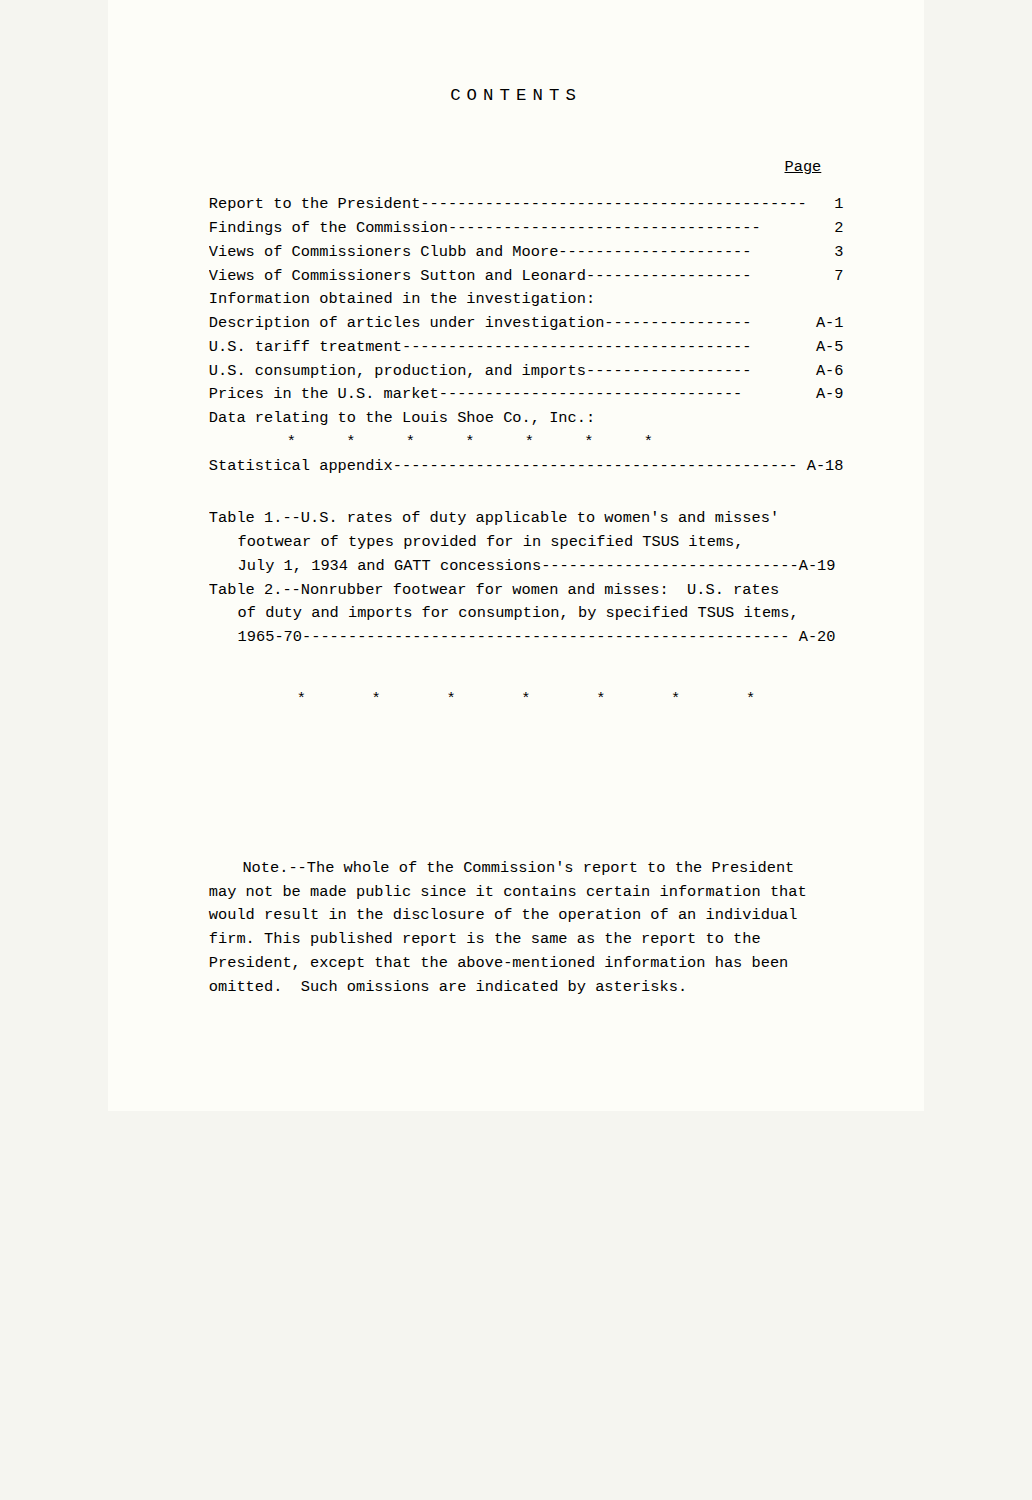CONTENTS
Page
| Report to the President------------------------------------------ | 1 |
| Findings of the Commission---------------------------------- | 2 |
| Views of Commissioners Clubb and Moore--------------------- | 3 |
| Views of Commissioners Sutton and Leonard------------------ | 7 |
| Information obtained in the investigation: | |
| Description of articles under investigation---------------- | A-1 |
| U.S. tariff treatment-------------------------------------- | A-5 |
| U.S. consumption, production, and imports------------------ | A-6 |
| Prices in the U.S. market--------------------------------- | A-9 |
| Data relating to the Louis Shoe Co., Inc.: | |
| * * * * * * * | |
| Statistical appendix-------------------------------------------- | A-18 |
| Table 1.--U.S. rates of duty applicable to women's and misses' footwear of types provided for in specified TSUS items, July 1, 1934 and GATT concessions---------------------------- | A-19 |
| Table 2.--Nonrubber footwear for women and misses: U.S. rates of duty and imports for consumption, by specified TSUS items, 1965-70----------------------------------------------------- | A-20 |
*******
Note.--The whole of the Commission's report to the President may not be made public since it contains certain information that would result in the disclosure of the operation of an individual firm. This published report is the same as the report to the President, except that the above-mentioned information has been omitted. Such omissions are indicated by asterisks.